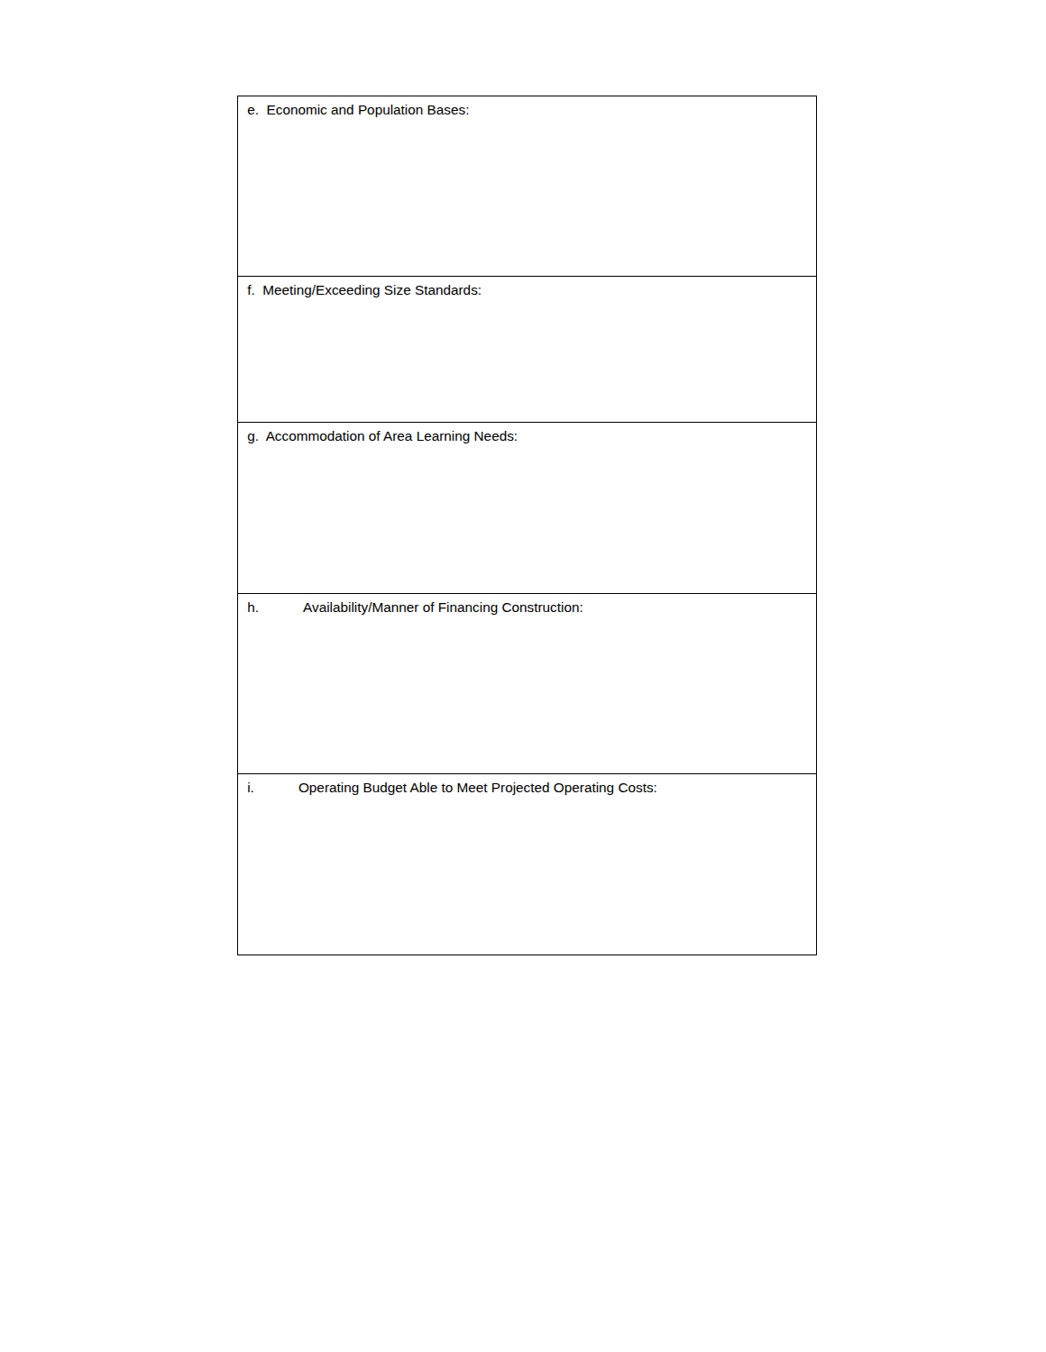| e. Economic and Population Bases: |
| f. Meeting/Exceeding Size Standards: |
| g. Accommodation of Area Learning Needs: |
| h. Availability/Manner of Financing Construction: |
| i. Operating Budget Able to Meet Projected Operating Costs: |